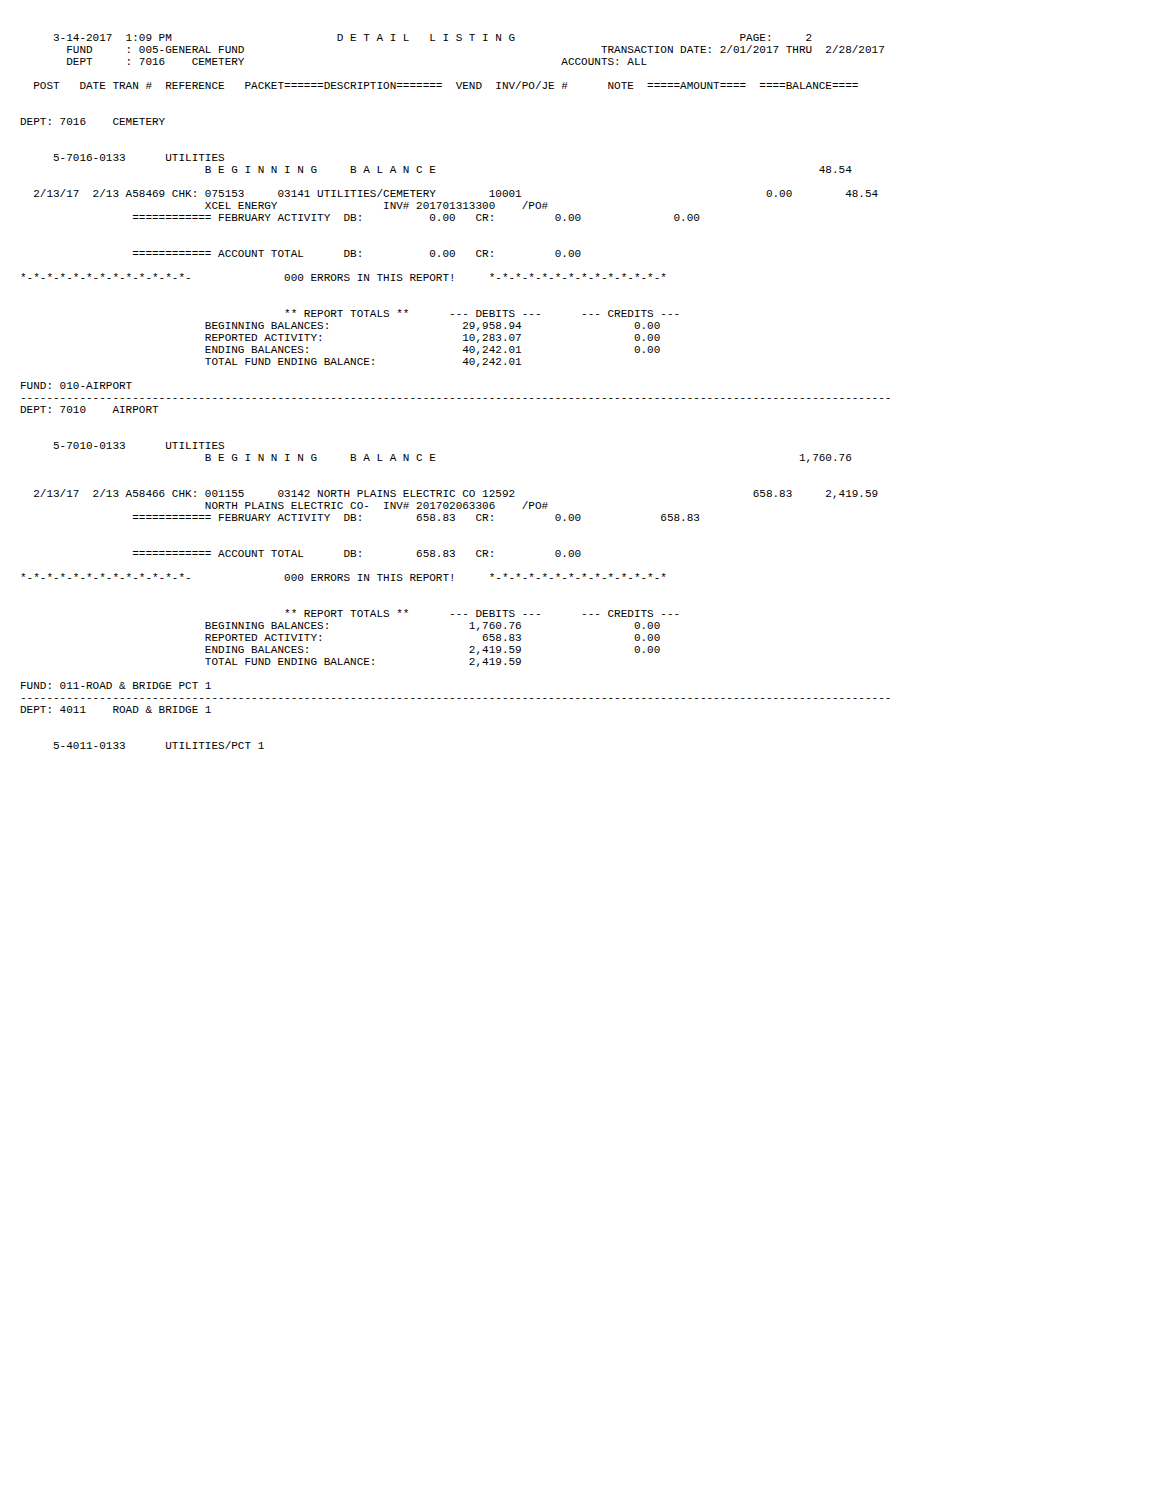3-14-2017 1:09 PM D E T A I L L I S T I N G PAGE: 2 FUND : 005-GENERAL FUND TRANSACTION DATE: 2/01/2017 THRU 2/28/2017 DEPT : 7016 CEMETERY ACCOUNTS: ALL POST DATE TRAN # REFERENCE PACKET======DESCRIPTION======= VEND INV/PO/JE # NOTE =====AMOUNT==== ====BALANCE==== DEPT: 7016 CEMETERY 5-7016-0133 UTILITIES B E G I N N I N G B A L A N C E 48.54 2/13/17 2/13 A58469 CHK: 075153 03141 UTILITIES/CEMETERY 10001 0.00 48.54 XCEL ENERGY INV# 201701313300 /PO# ============ FEBRUARY ACTIVITY DB: 0.00 CR: 0.00 0.00 ============ ACCOUNT TOTAL DB: 0.00 CR: 0.00 *-*-*-*-*-*-*-*-*-*-*-*-*- 000 ERRORS IN THIS REPORT! *-*-*-*-*-*-*-*-*-*-*-*-*-* ** REPORT TOTALS ** --- DEBITS --- --- CREDITS --- BEGINNING BALANCES: 29,958.94 0.00 REPORTED ACTIVITY: 10,283.07 0.00 ENDING BALANCES: 40,242.01 0.00 TOTAL FUND ENDING BALANCE: 40,242.01 FUND: 010-AIRPORT ------------------------------------------------------------------------------------------------------------------------------------ DEPT: 7010 AIRPORT 5-7010-0133 UTILITIES B E G I N N I N G B A L A N C E 1,760.76 2/13/17 2/13 A58466 CHK: 001155 03142 NORTH PLAINS ELECTRIC CO 12592 658.83 2,419.59 NORTH PLAINS ELECTRIC CO- INV# 201702063306 /PO# ============ FEBRUARY ACTIVITY DB: 658.83 CR: 0.00 658.83 ============ ACCOUNT TOTAL DB: 658.83 CR: 0.00 *-*-*-*-*-*-*-*-*-*-*-*-*- 000 ERRORS IN THIS REPORT! *-*-*-*-*-*-*-*-*-*-*-*-*-* ** REPORT TOTALS ** --- DEBITS --- --- CREDITS --- BEGINNING BALANCES: 1,760.76 0.00 REPORTED ACTIVITY: 658.83 0.00 ENDING BALANCES: 2,419.59 0.00 TOTAL FUND ENDING BALANCE: 2,419.59 FUND: 011-ROAD & BRIDGE PCT 1 ------------------------------------------------------------------------------------------------------------------------------------ DEPT: 4011 ROAD & BRIDGE 1 5-4011-0133 UTILITIES/PCT 1